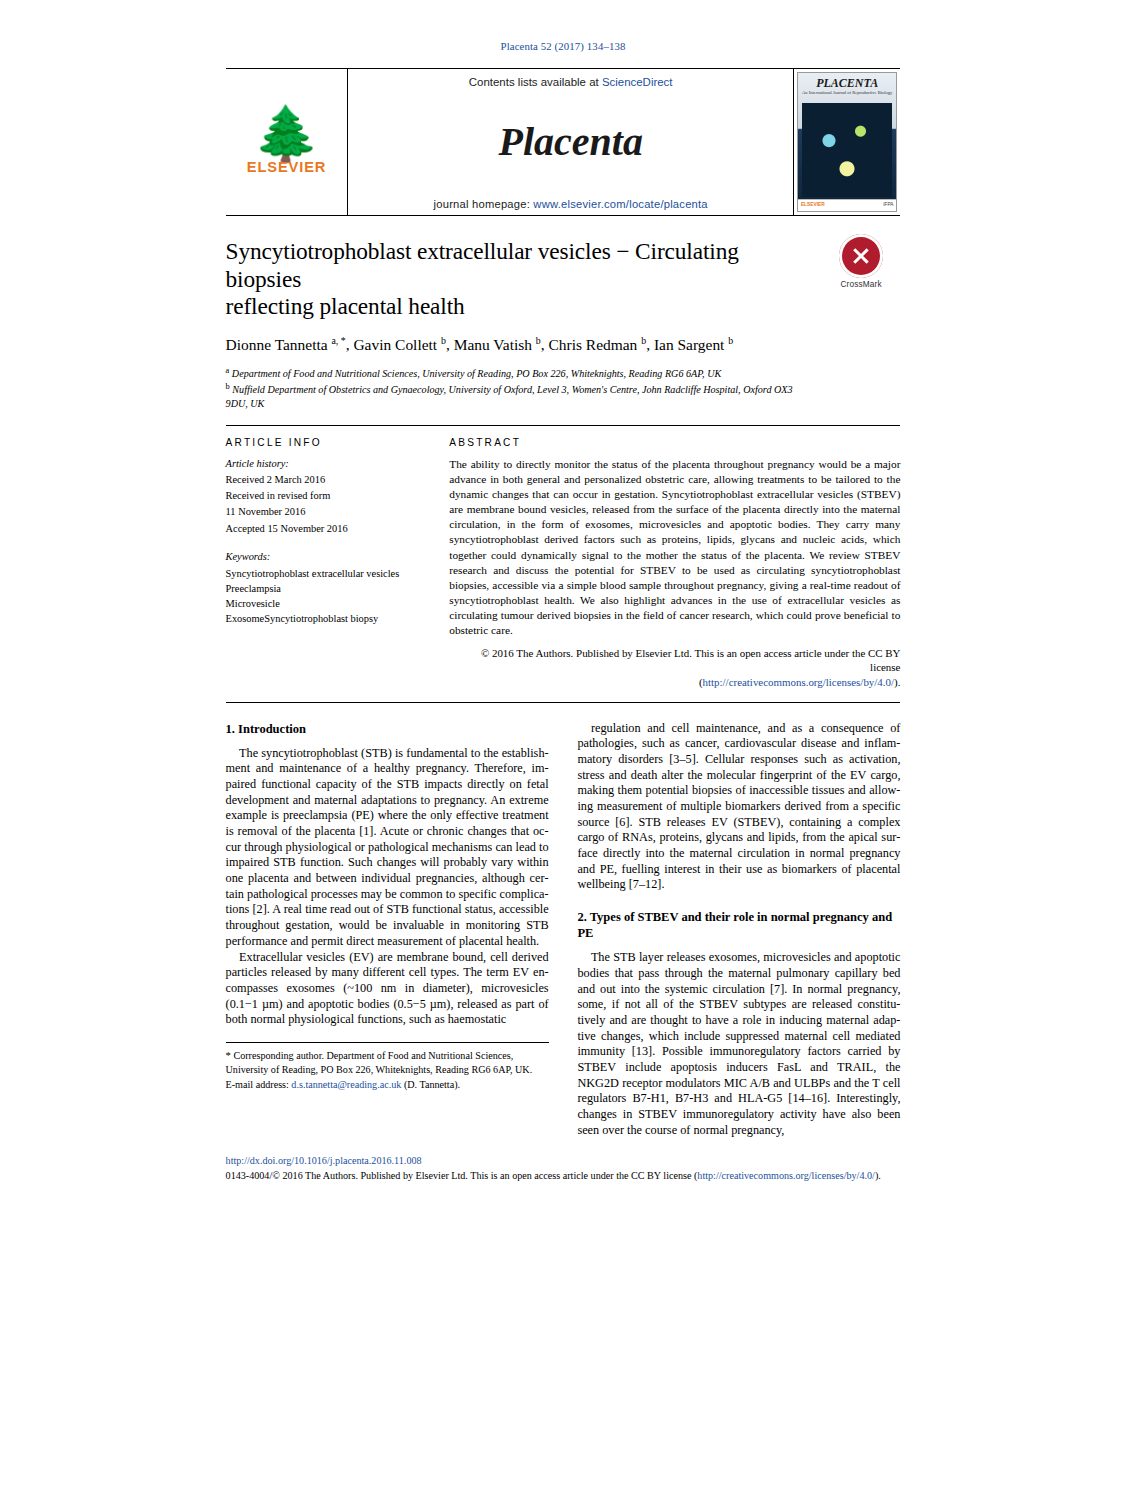Placenta 52 (2017) 134–138
🌲 ELSEVIER
Contents lists available at ScienceDirect
Placenta
journal homepage: www.elsevier.com/locate/placenta
PLACENTA
An International Journal of Reproductive Biology
ELSEVIER IFPA
CrossMark
Syncytiotrophoblast extracellular vesicles − Circulating biopsies
reflecting placental health
Dionne Tannetta a, *, Gavin Collett b, Manu Vatish b, Chris Redman b, Ian Sargent b
a Department of Food and Nutritional Sciences, University of Reading, PO Box 226, Whiteknights, Reading RG6 6AP, UK
b Nuffield Department of Obstetrics and Gynaecology, University of Oxford, Level 3, Women's Centre, John Radcliffe Hospital, Oxford OX3 9DU, UK
Article info
Article history:
Received 2 March 2016
Received in revised form
11 November 2016
Accepted 15 November 2016
Keywords:
Syncytiotrophoblast extracellular vesicles
Preeclampsia
Microvesicle
ExosomeSyncytiotrophoblast biopsy
Abstract
The ability to directly monitor the status of the placenta throughout pregnancy would be a major advance in both general and personalized obstetric care, allowing treatments to be tailored to the dynamic changes that can occur in gestation. Syncytiotrophoblast extracellular vesicles (STBEV) are membrane bound vesicles, released from the surface of the placenta directly into the maternal circulation, in the form of exosomes, microvesicles and apoptotic bodies. They carry many syncytiotrophoblast derived factors such as proteins, lipids, glycans and nucleic acids, which together could dynamically signal to the mother the status of the placenta. We review STBEV research and discuss the potential for STBEV to be used as circulating syncytiotrophoblast biopsies, accessible via a simple blood sample throughout pregnancy, giving a real-time readout of syncytiotrophoblast health. We also highlight advances in the use of extracellular vesicles as circulating tumour derived biopsies in the field of cancer research, which could prove beneficial to obstetric care.
© 2016 The Authors. Published by Elsevier Ltd. This is an open access article under the CC BY license (http://creativecommons.org/licenses/by/4.0/).
1. Introduction
The syncytiotrophoblast (STB) is fundamental to the establishment and maintenance of a healthy pregnancy. Therefore, impaired functional capacity of the STB impacts directly on fetal development and maternal adaptations to pregnancy. An extreme example is preeclampsia (PE) where the only effective treatment is removal of the placenta [1]. Acute or chronic changes that occur through physiological or pathological mechanisms can lead to impaired STB function. Such changes will probably vary within one placenta and between individual pregnancies, although certain pathological processes may be common to specific complications [2]. A real time read out of STB functional status, accessible throughout gestation, would be invaluable in monitoring STB performance and permit direct measurement of placental health.
Extracellular vesicles (EV) are membrane bound, cell derived particles released by many different cell types. The term EV encompasses exosomes (~100 nm in diameter), microvesicles (0.1−1 µm) and apoptotic bodies (0.5−5 µm), released as part of both normal physiological functions, such as haemostatic
* Corresponding author. Department of Food and Nutritional Sciences, University of Reading, PO Box 226, Whiteknights, Reading RG6 6AP, UK.
E-mail address: d.s.tannetta@reading.ac.uk (D. Tannetta).
regulation and cell maintenance, and as a consequence of pathologies, such as cancer, cardiovascular disease and inflammatory disorders [3–5]. Cellular responses such as activation, stress and death alter the molecular fingerprint of the EV cargo, making them potential biopsies of inaccessible tissues and allowing measurement of multiple biomarkers derived from a specific source [6]. STB releases EV (STBEV), containing a complex cargo of RNAs, proteins, glycans and lipids, from the apical surface directly into the maternal circulation in normal pregnancy and PE, fuelling interest in their use as biomarkers of placental wellbeing [7–12].
2. Types of STBEV and their role in normal pregnancy and PE
The STB layer releases exosomes, microvesicles and apoptotic bodies that pass through the maternal pulmonary capillary bed and out into the systemic circulation [7]. In normal pregnancy, some, if not all of the STBEV subtypes are released constitutively and are thought to have a role in inducing maternal adaptive changes, which include suppressed maternal cell mediated immunity [13]. Possible immunoregulatory factors carried by STBEV include apoptosis inducers FasL and TRAIL, the NKG2D receptor modulators MIC A/B and ULBPs and the T cell regulators B7-H1, B7-H3 and HLA-G5 [14–16]. Interestingly, changes in STBEV immunoregulatory activity have also been seen over the course of normal pregnancy,
http://dx.doi.org/10.1016/j.placenta.2016.11.008
0143-4004/© 2016 The Authors. Published by Elsevier Ltd. This is an open access article under the CC BY license (http://creativecommons.org/licenses/by/4.0/).